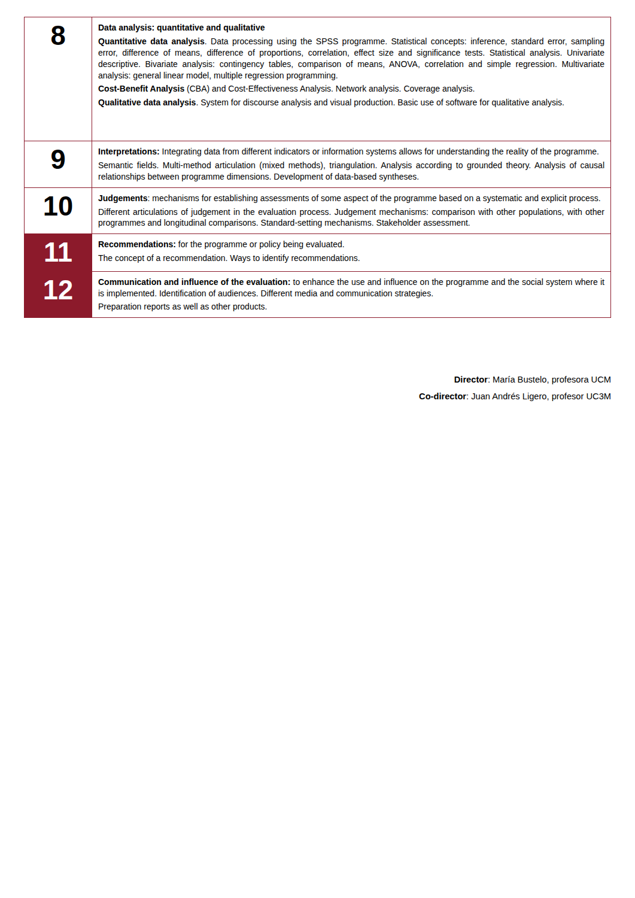| 8 | Data analysis: quantitative and qualitative Quantitative data analysis . Data processing using the SPSS programme. Statistical concepts: inference, standard error, sampling error, difference of means, difference of proportions, correlation, effect size and significance tests. Statistical analysis. Univariate descriptive. Bivariate analysis: contingency tables, comparison of means, ANOVA, correlation and simple regression. Multivariate analysis: general linear model, multiple regression programming. Cost-Benefit Analysis (CBA) and Cost-Effectiveness Analysis. Network analysis. Coverage analysis. Qualitative data analysis . System for discourse analysis and visual production. Basic use of software for qualitative analysis. |
| 9 | Interpretations: Integrating data from different indicators or information systems allows for understanding the reality of the programme. Semantic fields. Multi-method articulation (mixed methods), triangulation. Analysis according to grounded theory. Analysis of causal relationships between programme dimensions. Development of data-based syntheses. |
| 10 | Judgements : mechanisms for establishing assessments of some aspect of the programme based on a systematic and explicit process. Different articulations of judgement in the evaluation process. Judgement mechanisms: comparison with other populations, with other programmes and longitudinal comparisons. Standard-setting mechanisms. Stakeholder assessment. |
| 11 | Recommendations: for the programme or policy being evaluated. The concept of a recommendation. Ways to identify recommendations. |
| 12 | Communication and influence of the evaluation: to enhance the use and influence on the programme and the social system where it is implemented. Identification of audiences. Different media and communication strategies. Preparation reports as well as other products. |
Director: María Bustelo, profesora UCM Co-director: Juan Andrés Ligero, profesor UC3M